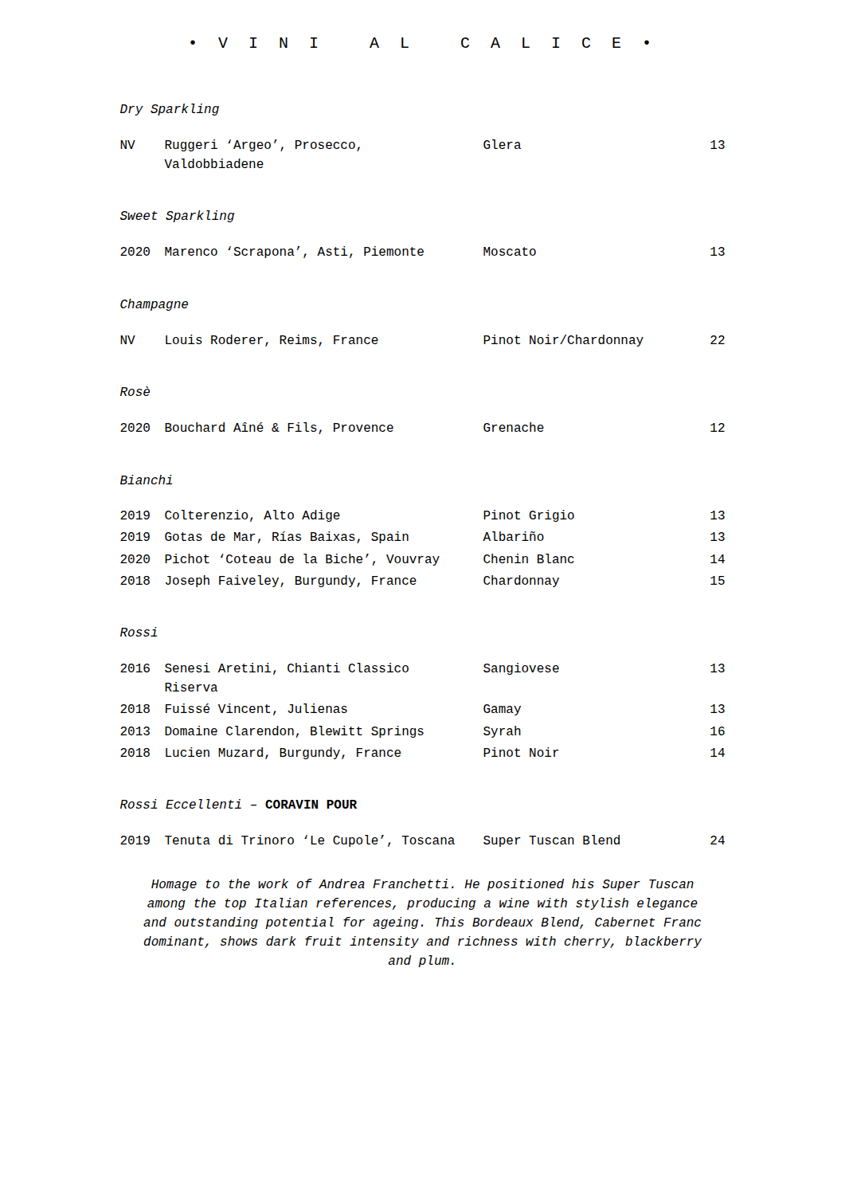• V I N I A L C A L I C E •
Dry Sparkling
| NV | Ruggeri ‘Argeo’, Prosecco, Valdobbiadene | Glera | 13 |
Sweet Sparkling
| 2020 | Marenco ‘Scrapona’, Asti, Piemonte | Moscato | 13 |
Champagne
| NV | Louis Roderer, Reims, France | Pinot Noir/Chardonnay | 22 |
Rosè
| 2020 | Bouchard Aîné & Fils, Provence | Grenache | 12 |
Bianchi
| 2019 | Colterenzio, Alto Adige | Pinot Grigio | 13 |
| 2019 | Gotas de Mar, Rías Baixas, Spain | Albariño | 13 |
| 2020 | Pichot ‘Coteau de la Biche’, Vouvray | Chenin Blanc | 14 |
| 2018 | Joseph Faiveley, Burgundy, France | Chardonnay | 15 |
Rossi
| 2016 | Senesi Aretini, Chianti Classico Riserva | Sangiovese | 13 |
| 2018 | Fuissé Vincent, Julienas | Gamay | 13 |
| 2013 | Domaine Clarendon, Blewitt Springs | Syrah | 16 |
| 2018 | Lucien Muzard, Burgundy, France | Pinot Noir | 14 |
Rossi Eccellenti – CORAVIN POUR
| 2019 | Tenuta di Trinoro ‘Le Cupole’, Toscana | Super Tuscan Blend | 24 |
Homage to the work of Andrea Franchetti. He positioned his Super Tuscan among the top Italian references, producing a wine with stylish elegance and outstanding potential for ageing. This Bordeaux Blend, Cabernet Franc dominant, shows dark fruit intensity and richness with cherry, blackberry and plum.